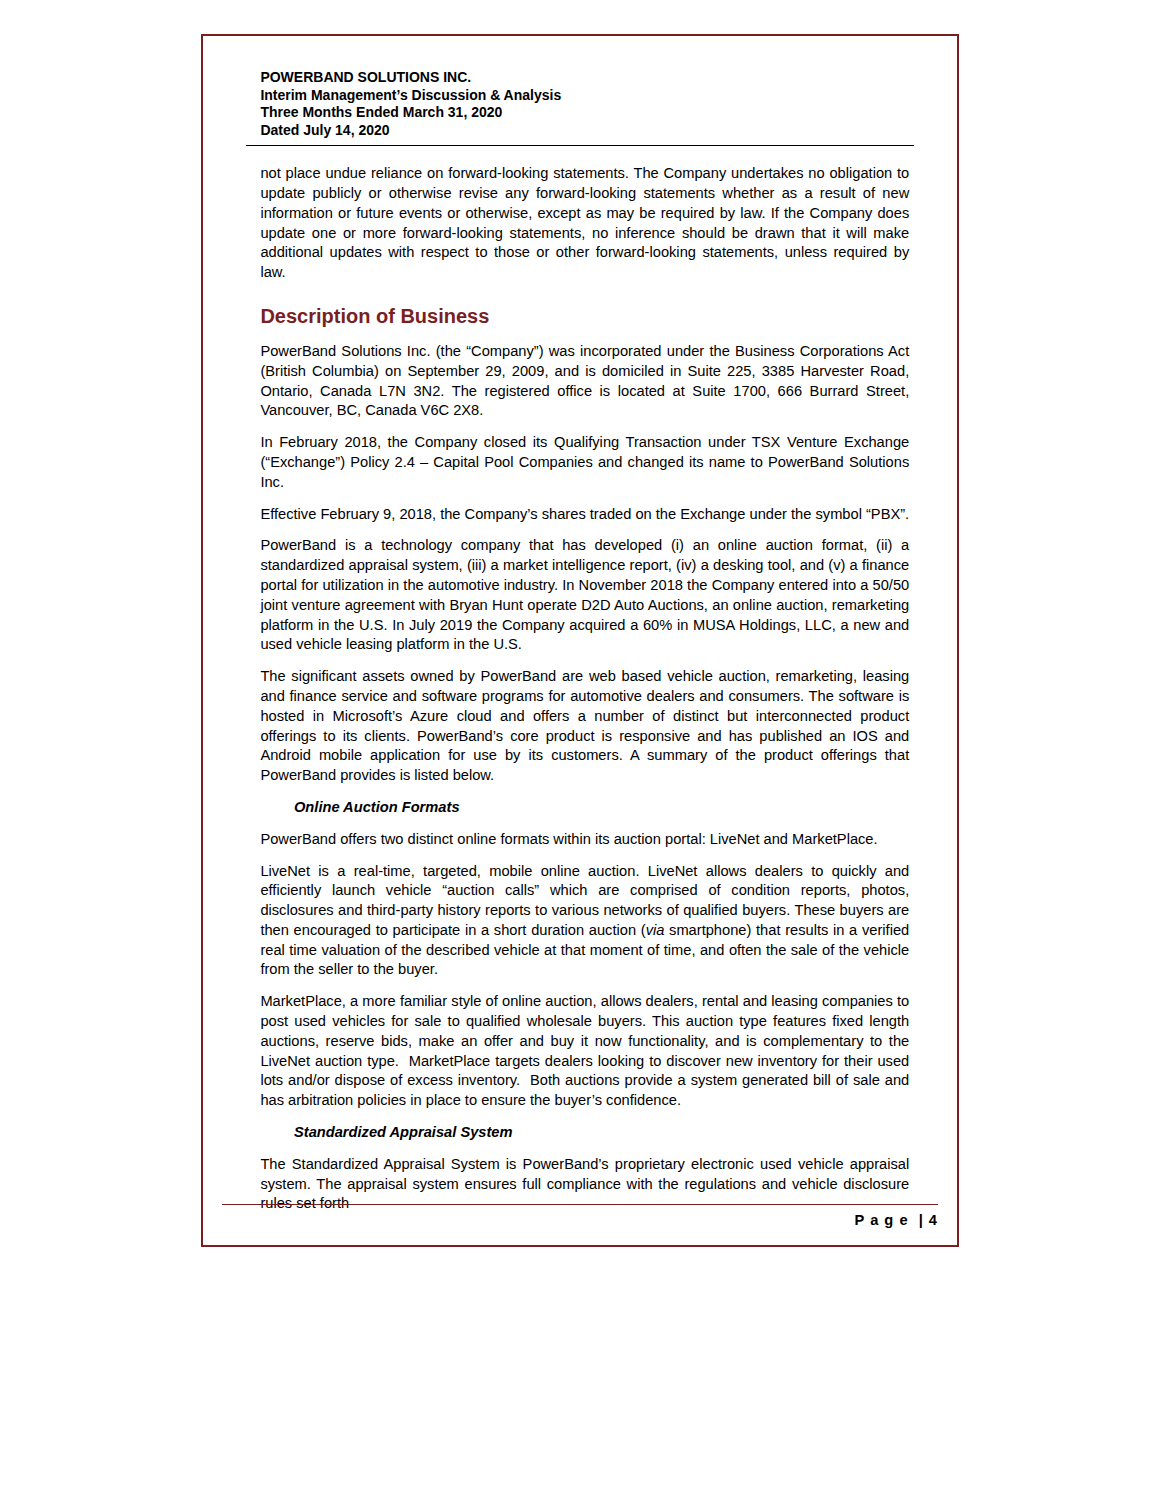POWERBAND SOLUTIONS INC.
Interim Management’s Discussion & Analysis
Three Months Ended March 31, 2020
Dated July 14, 2020
not place undue reliance on forward-looking statements. The Company undertakes no obligation to update publicly or otherwise revise any forward-looking statements whether as a result of new information or future events or otherwise, except as may be required by law. If the Company does update one or more forward-looking statements, no inference should be drawn that it will make additional updates with respect to those or other forward-looking statements, unless required by law.
Description of Business
PowerBand Solutions Inc. (the “Company”) was incorporated under the Business Corporations Act (British Columbia) on September 29, 2009, and is domiciled in Suite 225, 3385 Harvester Road, Ontario, Canada L7N 3N2. The registered office is located at Suite 1700, 666 Burrard Street, Vancouver, BC, Canada V6C 2X8.
In February 2018, the Company closed its Qualifying Transaction under TSX Venture Exchange (“Exchange”) Policy 2.4 – Capital Pool Companies and changed its name to PowerBand Solutions Inc.
Effective February 9, 2018, the Company’s shares traded on the Exchange under the symbol “PBX”.
PowerBand is a technology company that has developed (i) an online auction format, (ii) a standardized appraisal system, (iii) a market intelligence report, (iv) a desking tool, and (v) a finance portal for utilization in the automotive industry. In November 2018 the Company entered into a 50/50 joint venture agreement with Bryan Hunt operate D2D Auto Auctions, an online auction, remarketing platform in the U.S. In July 2019 the Company acquired a 60% in MUSA Holdings, LLC, a new and used vehicle leasing platform in the U.S.
The significant assets owned by PowerBand are web based vehicle auction, remarketing, leasing and finance service and software programs for automotive dealers and consumers. The software is hosted in Microsoft’s Azure cloud and offers a number of distinct but interconnected product offerings to its clients. PowerBand’s core product is responsive and has published an IOS and Android mobile application for use by its customers. A summary of the product offerings that PowerBand provides is listed below.
Online Auction Formats
PowerBand offers two distinct online formats within its auction portal: LiveNet and MarketPlace.
LiveNet is a real-time, targeted, mobile online auction. LiveNet allows dealers to quickly and efficiently launch vehicle “auction calls” which are comprised of condition reports, photos, disclosures and third-party history reports to various networks of qualified buyers. These buyers are then encouraged to participate in a short duration auction (via smartphone) that results in a verified real time valuation of the described vehicle at that moment of time, and often the sale of the vehicle from the seller to the buyer.
MarketPlace, a more familiar style of online auction, allows dealers, rental and leasing companies to post used vehicles for sale to qualified wholesale buyers. This auction type features fixed length auctions, reserve bids, make an offer and buy it now functionality, and is complementary to the LiveNet auction type. MarketPlace targets dealers looking to discover new inventory for their used lots and/or dispose of excess inventory. Both auctions provide a system generated bill of sale and has arbitration policies in place to ensure the buyer’s confidence.
Standardized Appraisal System
The Standardized Appraisal System is PowerBand’s proprietary electronic used vehicle appraisal system. The appraisal system ensures full compliance with the regulations and vehicle disclosure rules set forth
P a g e | 4